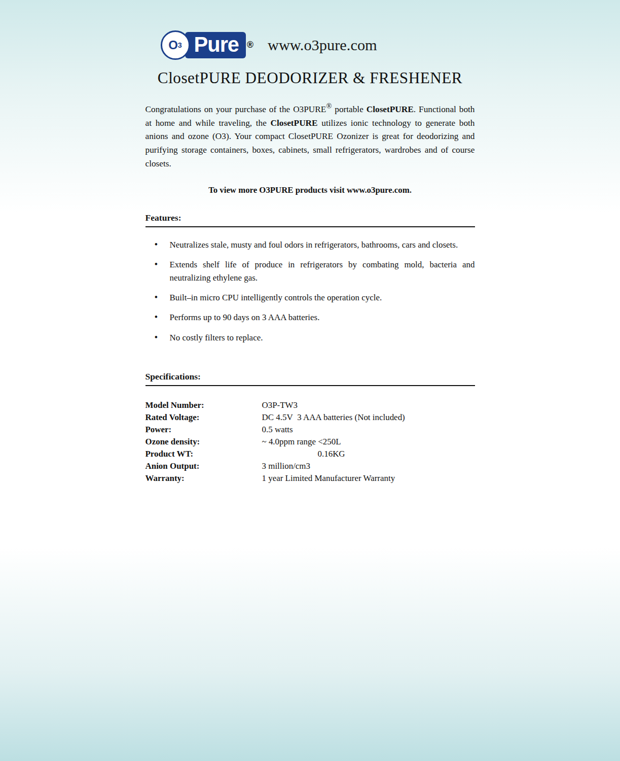O3 Pure® www.o3pure.com
ClosetPURE DEODORIZER & FRESHENER
Congratulations on your purchase of the O3PURE® portable ClosetPURE. Functional both at home and while traveling, the ClosetPURE utilizes ionic technology to generate both anions and ozone (O3). Your compact ClosetPURE Ozonizer is great for deodorizing and purifying storage containers, boxes, cabinets, small refrigerators, wardrobes and of course closets.
To view more O3PURE products visit www.o3pure.com.
Features:
Neutralizes stale, musty and foul odors in refrigerators, bathrooms, cars and closets.
Extends shelf life of produce in refrigerators by combating mold, bacteria and neutralizing ethylene gas.
Built–in micro CPU intelligently controls the operation cycle.
Performs up to 90 days on 3 AAA batteries.
No costly filters to replace.
Specifications:
| Model Number: | O3P-TW3 |
| Rated Voltage: | DC 4.5V 3 AAA batteries (Not included) |
| Power: | 0.5 watts |
| Ozone density: | ~ 4.0ppm range <250L |
| Product WT: | 0.16KG |
| Anion Output: | 3 million/cm3 |
| Warranty: | 1 year Limited Manufacturer Warranty |